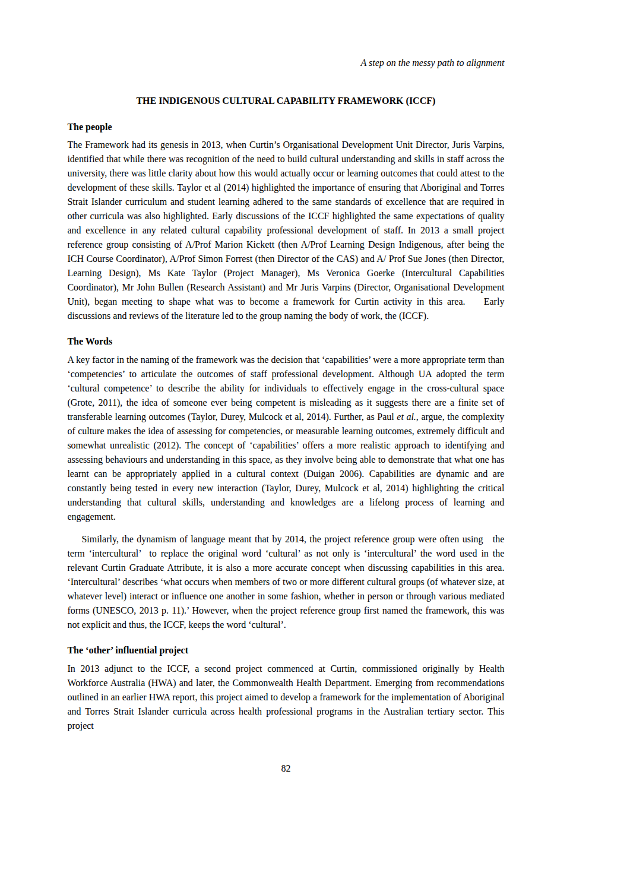A step on the messy path to alignment
The Indigenous Cultural Capability Framework (ICCF)
The people
The Framework had its genesis in 2013, when Curtin’s Organisational Development Unit Director, Juris Varpins, identified that while there was recognition of the need to build cultural understanding and skills in staff across the university, there was little clarity about how this would actually occur or learning outcomes that could attest to the development of these skills. Taylor et al (2014) highlighted the importance of ensuring that Aboriginal and Torres Strait Islander curriculum and student learning adhered to the same standards of excellence that are required in other curricula was also highlighted. Early discussions of the ICCF highlighted the same expectations of quality and excellence in any related cultural capability professional development of staff. In 2013 a small project reference group consisting of A/Prof Marion Kickett (then A/Prof Learning Design Indigenous, after being the ICH Course Coordinator), A/Prof Simon Forrest (then Director of the CAS) and A/ Prof Sue Jones (then Director, Learning Design), Ms Kate Taylor (Project Manager), Ms Veronica Goerke (Intercultural Capabilities Coordinator), Mr John Bullen (Research Assistant) and Mr Juris Varpins (Director, Organisational Development Unit), began meeting to shape what was to become a framework for Curtin activity in this area. Early discussions and reviews of the literature led to the group naming the body of work, the (ICCF).
The Words
A key factor in the naming of the framework was the decision that ‘capabilities’ were a more appropriate term than ‘competencies’ to articulate the outcomes of staff professional development. Although UA adopted the term ‘cultural competence’ to describe the ability for individuals to effectively engage in the cross-cultural space (Grote, 2011), the idea of someone ever being competent is misleading as it suggests there are a finite set of transferable learning outcomes (Taylor, Durey, Mulcock et al, 2014). Further, as Paul et al., argue, the complexity of culture makes the idea of assessing for competencies, or measurable learning outcomes, extremely difficult and somewhat unrealistic (2012). The concept of ‘capabilities’ offers a more realistic approach to identifying and assessing behaviours and understanding in this space, as they involve being able to demonstrate that what one has learnt can be appropriately applied in a cultural context (Duigan 2006). Capabilities are dynamic and are constantly being tested in every new interaction (Taylor, Durey, Mulcock et al, 2014) highlighting the critical understanding that cultural skills, understanding and knowledges are a lifelong process of learning and engagement.
Similarly, the dynamism of language meant that by 2014, the project reference group were often using the term ‘intercultural’ to replace the original word ‘cultural’ as not only is ‘intercultural’ the word used in the relevant Curtin Graduate Attribute, it is also a more accurate concept when discussing capabilities in this area. ‘Intercultural’ describes ‘what occurs when members of two or more different cultural groups (of whatever size, at whatever level) interact or influence one another in some fashion, whether in person or through various mediated forms (UNESCO, 2013 p. 11).’ However, when the project reference group first named the framework, this was not explicit and thus, the ICCF, keeps the word ‘cultural’.
The ‘other’ influential project
In 2013 adjunct to the ICCF, a second project commenced at Curtin, commissioned originally by Health Workforce Australia (HWA) and later, the Commonwealth Health Department. Emerging from recommendations outlined in an earlier HWA report, this project aimed to develop a framework for the implementation of Aboriginal and Torres Strait Islander curricula across health professional programs in the Australian tertiary sector. This project
82